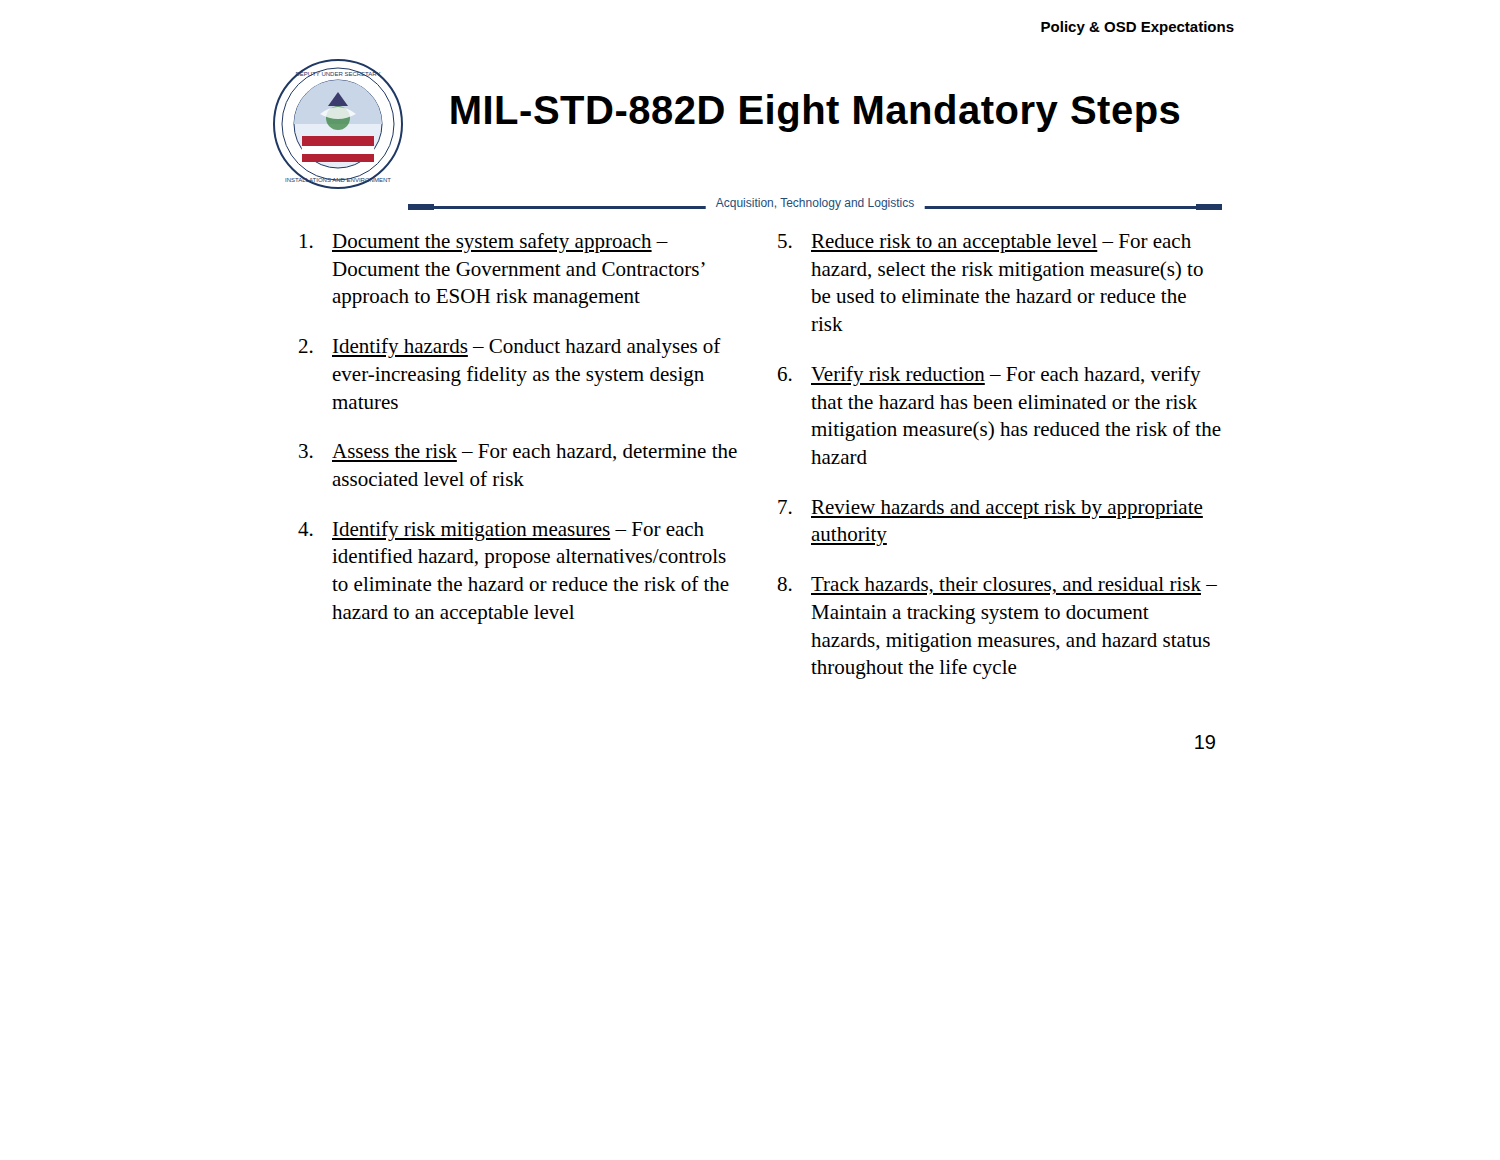Policy & OSD Expectations
DEPUTY UNDER SECRETARY INSTALLATIONS AND ENVIRONMENT
MIL-STD-882D Eight Mandatory Steps
Acquisition, Technology and Logistics
1. Document the system safety approach – Document the Government and Contractors’ approach to ESOH risk management
2. Identify hazards – Conduct hazard analyses of ever-increasing fidelity as the system design matures
3. Assess the risk – For each hazard, determine the associated level of risk
4. Identify risk mitigation measures – For each identified hazard, propose alternatives/controls to eliminate the hazard or reduce the risk of the hazard to an acceptable level
5. Reduce risk to an acceptable level – For each hazard, select the risk mitigation measure(s) to be used to eliminate the hazard or reduce the risk
6. Verify risk reduction – For each hazard, verify that the hazard has been eliminated or the risk mitigation measure(s) has reduced the risk of the hazard
7. Review hazards and accept risk by appropriate authority
8. Track hazards, their closures, and residual risk – Maintain a tracking system to document hazards, mitigation measures, and hazard status throughout the life cycle
19